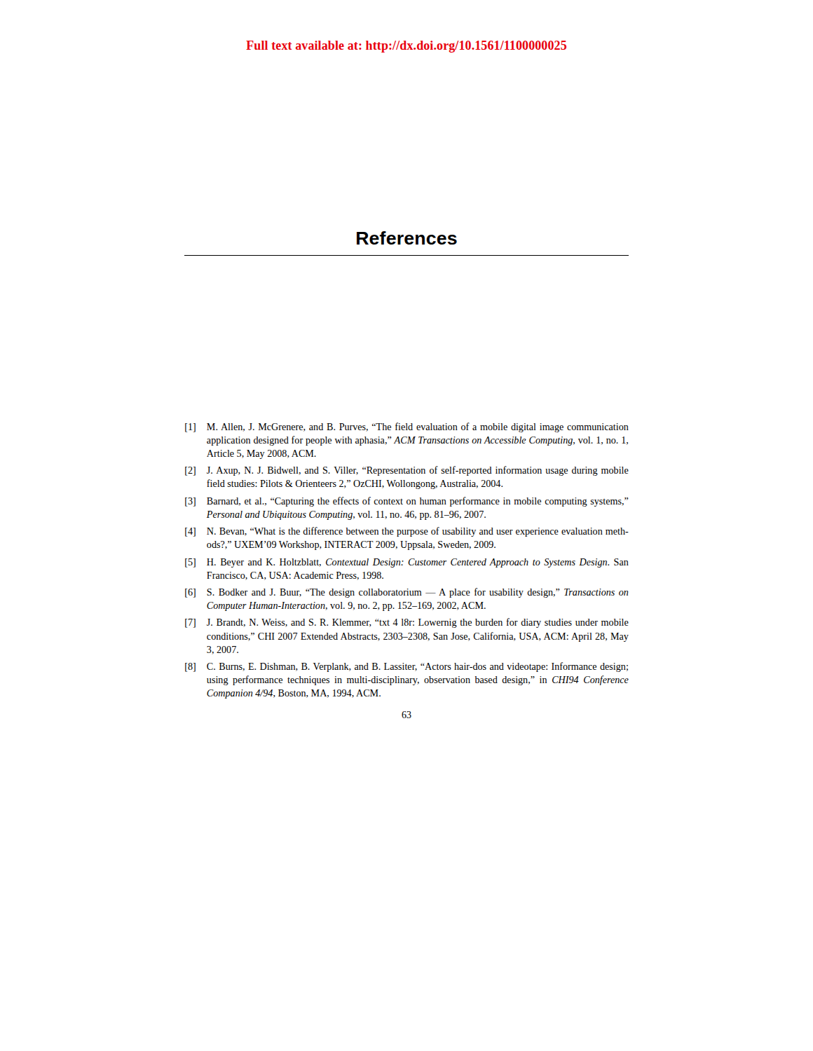Full text available at: http://dx.doi.org/10.1561/1100000025
References
[1] M. Allen, J. McGrenere, and B. Purves, “The field evaluation of a mobile digital image communication application designed for people with aphasia,” ACM Transactions on Accessible Computing, vol. 1, no. 1, Article 5, May 2008, ACM.
[2] J. Axup, N. J. Bidwell, and S. Viller, “Representation of self-reported information usage during mobile field studies: Pilots & Orienteers 2,” OzCHI, Wollongong, Australia, 2004.
[3] Barnard, et al., “Capturing the effects of context on human performance in mobile computing systems,” Personal and Ubiquitous Computing, vol. 11, no. 46, pp. 81–96, 2007.
[4] N. Bevan, “What is the difference between the purpose of usability and user experience evaluation methods?,” UXEM’09 Workshop, INTERACT 2009, Uppsala, Sweden, 2009.
[5] H. Beyer and K. Holtzblatt, Contextual Design: Customer Centered Approach to Systems Design. San Francisco, CA, USA: Academic Press, 1998.
[6] S. Bodker and J. Buur, “The design collaboratorium — A place for usability design,” Transactions on Computer Human-Interaction, vol. 9, no. 2, pp. 152–169, 2002, ACM.
[7] J. Brandt, N. Weiss, and S. R. Klemmer, “txt 4 l8r: Lowernig the burden for diary studies under mobile conditions,” CHI 2007 Extended Abstracts, 2303–2308, San Jose, California, USA, ACM: April 28, May 3, 2007.
[8] C. Burns, E. Dishman, B. Verplank, and B. Lassiter, “Actors hair-dos and videotape: Informance design; using performance techniques in multi-disciplinary, observation based design,” in CHI94 Conference Companion 4/94, Boston, MA, 1994, ACM.
63